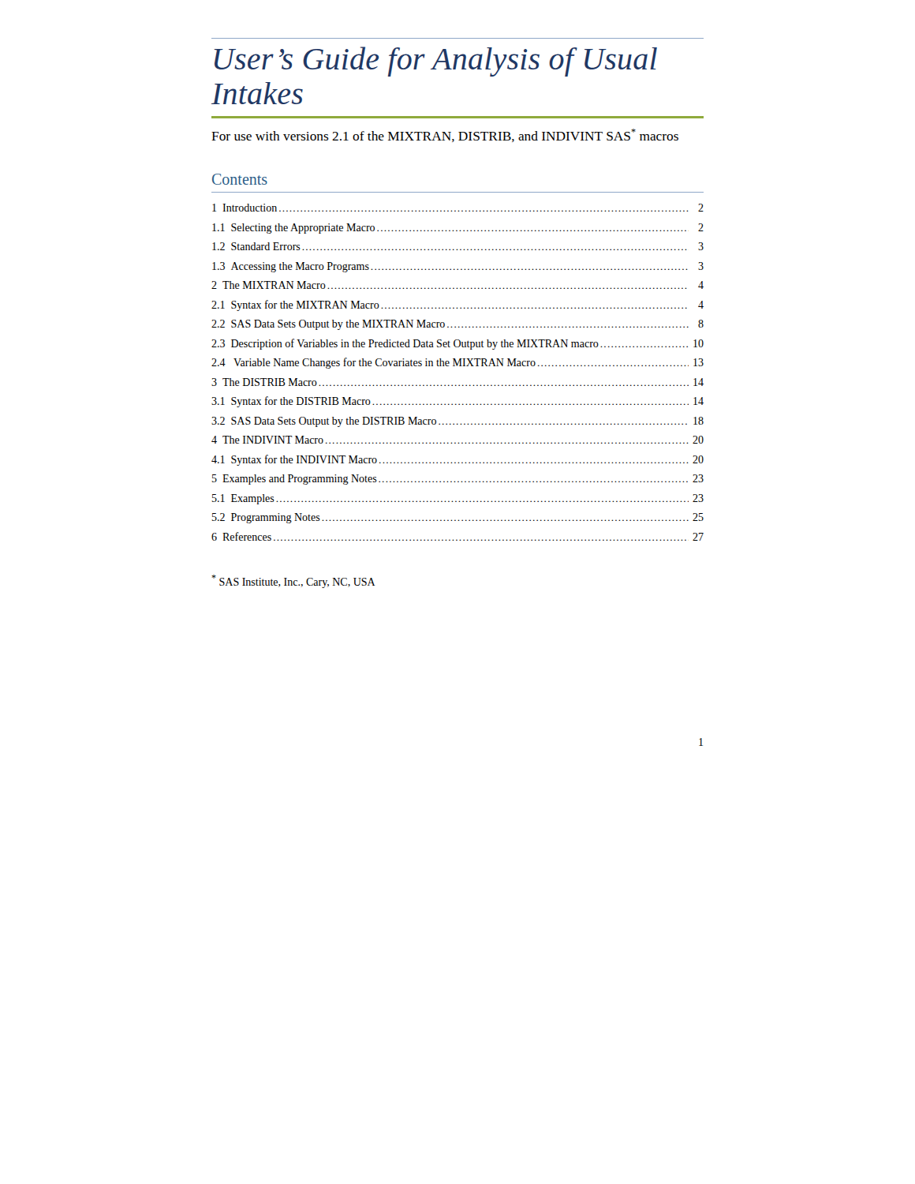User’s Guide for Analysis of Usual Intakes
For use with versions 2.1 of the MIXTRAN, DISTRIB, and INDIVINT SAS* macros
Contents
1 Introduction .................................................................................................................................................. 2
1.1 Selecting the Appropriate Macro ..................................................................................................................... 2
1.2 Standard Errors ....................................................................................................................................... 3
1.3 Accessing the Macro Programs ....................................................................................................................... 3
2 The MIXTRAN Macro ....................................................................................................................................... 4
2.1 Syntax for the MIXTRAN Macro ..................................................................................................................... 4
2.2 SAS Data Sets Output by the MIXTRAN Macro ......................................................................................... 8
2.3 Description of Variables in the Predicted Data Set Output by the MIXTRAN macro .................................. 10
2.4 Variable Name Changes for the Covariates in the MIXTRAN Macro ......................................................... 13
3 The DISTRIB Macro ......................................................................................................................................... 14
3.1 Syntax for the DISTRIB Macro ....................................................................................................................... 14
3.2 SAS Data Sets Output by the DISTRIB Macro ............................................................................................. 18
4 The INDIVINT Macro ....................................................................................................................................... 20
4.1 Syntax for the INDIVINT Macro ..................................................................................................................... 20
5 Examples and Programming Notes ....................................................................................................................... 23
5.1 Examples ................................................................................................................................................. 23
5.2 Programming Notes ............................................................................................................................. 25
6 References ................................................................................................................................................. 27
* SAS Institute, Inc., Cary, NC, USA
1